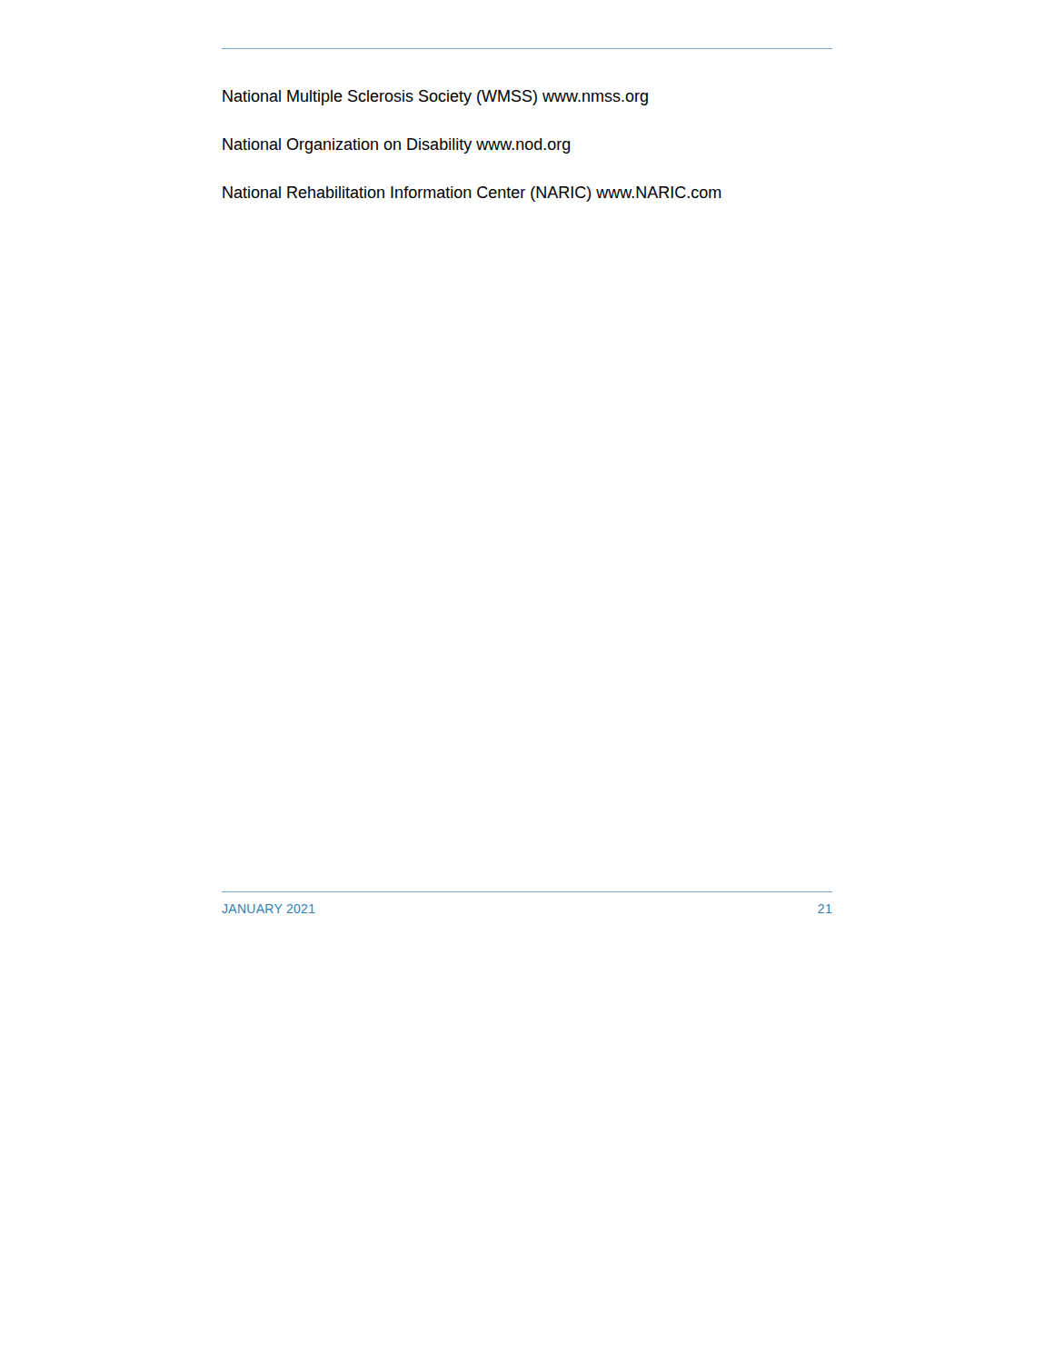National Multiple Sclerosis Society (WMSS) www.nmss.org
National Organization on Disability www.nod.org
National Rehabilitation Information Center (NARIC) www.NARIC.com
January 2021 21